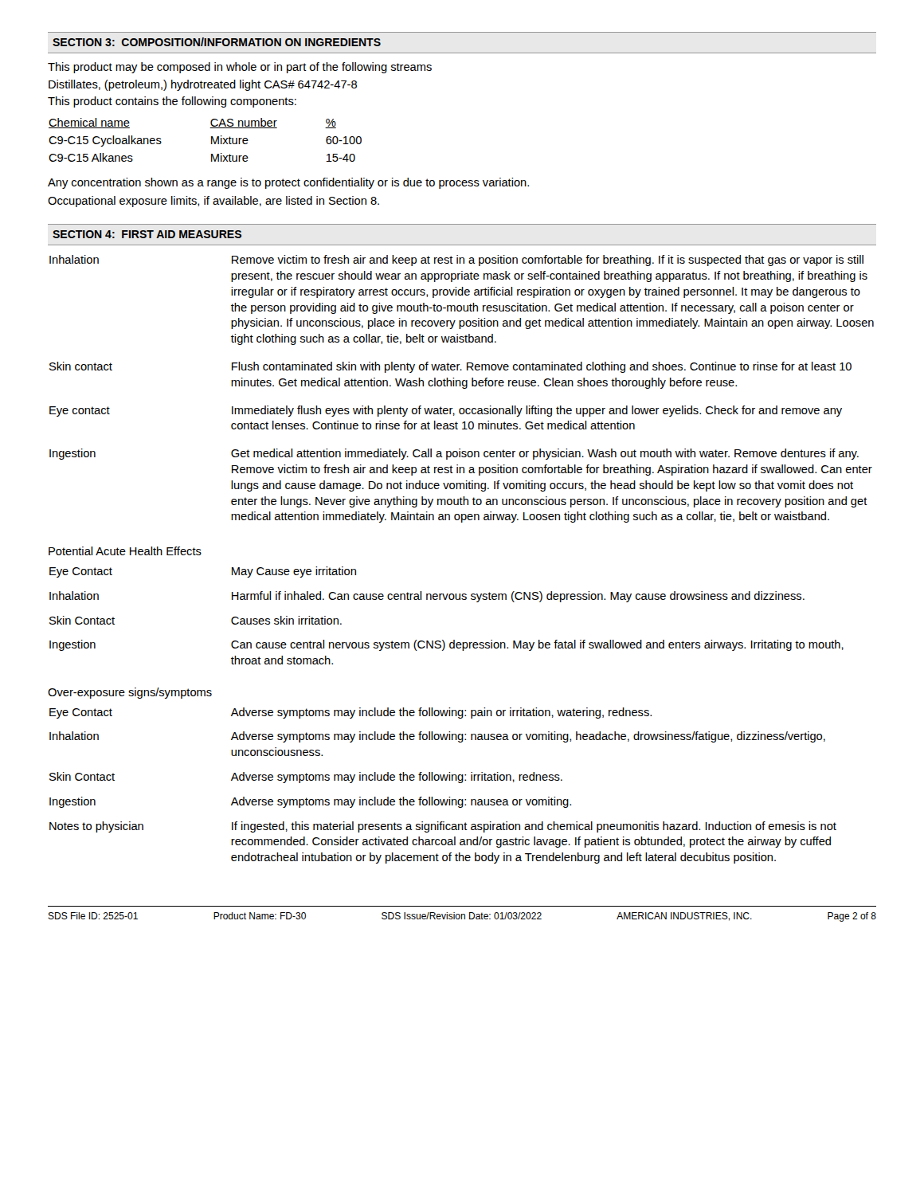SECTION 3: COMPOSITION/INFORMATION ON INGREDIENTS
This product may be composed in whole or in part of the following streams
Distillates, (petroleum,) hydrotreated light CAS# 64742-47-8
This product contains the following components:
| Chemical name | CAS number | % |
| --- | --- | --- |
| C9-C15 Cycloalkanes | Mixture | 60-100 |
| C9-C15 Alkanes | Mixture | 15-40 |
Any concentration shown as a range is to protect confidentiality or is due to process variation.
Occupational exposure limits, if available, are listed in Section 8.
SECTION 4: FIRST AID MEASURES
| Inhalation | Remove victim to fresh air and keep at rest in a position comfortable for breathing. If it is suspected that gas or vapor is still present, the rescuer should wear an appropriate mask or self-contained breathing apparatus. If not breathing, if breathing is irregular or if respiratory arrest occurs, provide artificial respiration or oxygen by trained personnel. It may be dangerous to the person providing aid to give mouth-to-mouth resuscitation. Get medical attention. If necessary, call a poison center or physician. If unconscious, place in recovery position and get medical attention immediately. Maintain an open airway. Loosen tight clothing such as a collar, tie, belt or waistband. |
| Skin contact | Flush contaminated skin with plenty of water. Remove contaminated clothing and shoes. Continue to rinse for at least 10 minutes. Get medical attention. Wash clothing before reuse. Clean shoes thoroughly before reuse. |
| Eye contact | Immediately flush eyes with plenty of water, occasionally lifting the upper and lower eyelids. Check for and remove any contact lenses. Continue to rinse for at least 10 minutes. Get medical attention |
| Ingestion | Get medical attention immediately. Call a poison center or physician. Wash out mouth with water. Remove dentures if any. Remove victim to fresh air and keep at rest in a position comfortable for breathing. Aspiration hazard if swallowed. Can enter lungs and cause damage. Do not induce vomiting. If vomiting occurs, the head should be kept low so that vomit does not enter the lungs. Never give anything by mouth to an unconscious person. If unconscious, place in recovery position and get medical attention immediately. Maintain an open airway. Loosen tight clothing such as a collar, tie, belt or waistband. |
Potential Acute Health Effects
| Eye Contact | May Cause eye irritation |
| Inhalation | Harmful if inhaled. Can cause central nervous system (CNS) depression. May cause drowsiness and dizziness. |
| Skin Contact | Causes skin irritation. |
| Ingestion | Can cause central nervous system (CNS) depression. May be fatal if swallowed and enters airways. Irritating to mouth, throat and stomach. |
Over-exposure signs/symptoms
| Eye Contact | Adverse symptoms may include the following: pain or irritation, watering, redness. |
| Inhalation | Adverse symptoms may include the following: nausea or vomiting, headache, drowsiness/fatigue, dizziness/vertigo, unconsciousness. |
| Skin Contact | Adverse symptoms may include the following: irritation, redness. |
| Ingestion | Adverse symptoms may include the following: nausea or vomiting. |
| Notes to physician | If ingested, this material presents a significant aspiration and chemical pneumonitis hazard. Induction of emesis is not recommended. Consider activated charcoal and/or gastric lavage. If patient is obtunded, protect the airway by cuffed endotracheal intubation or by placement of the body in a Trendelenburg and left lateral decubitus position. |
SDS File ID: 2525-01 Product Name: FD-30 SDS Issue/Revision Date: 01/03/2022 AMERICAN INDUSTRIES, INC. Page 2 of 8